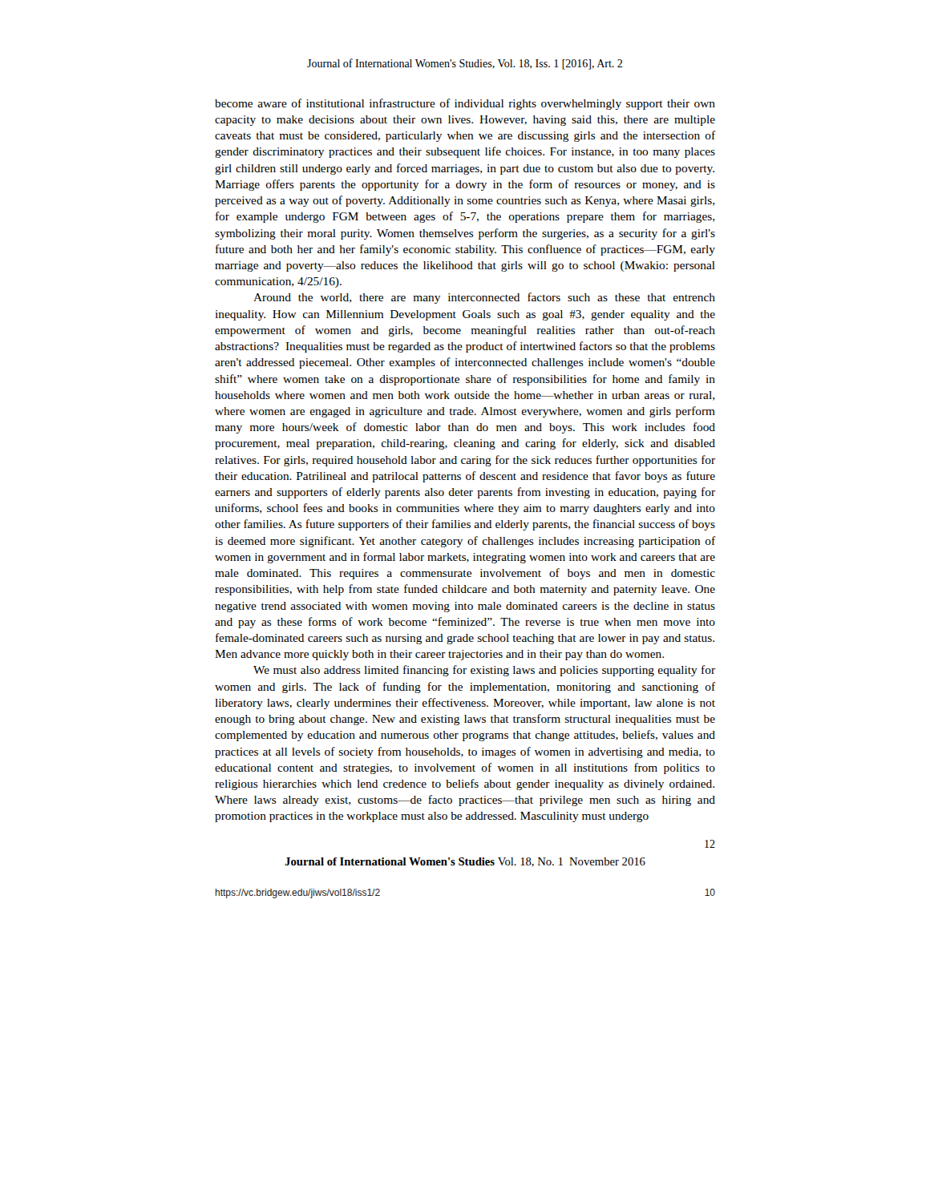Journal of International Women's Studies, Vol. 18, Iss. 1 [2016], Art. 2
become aware of institutional infrastructure of individual rights overwhelmingly support their own capacity to make decisions about their own lives. However, having said this, there are multiple caveats that must be considered, particularly when we are discussing girls and the intersection of gender discriminatory practices and their subsequent life choices. For instance, in too many places girl children still undergo early and forced marriages, in part due to custom but also due to poverty. Marriage offers parents the opportunity for a dowry in the form of resources or money, and is perceived as a way out of poverty. Additionally in some countries such as Kenya, where Masai girls, for example undergo FGM between ages of 5-7, the operations prepare them for marriages, symbolizing their moral purity. Women themselves perform the surgeries, as a security for a girl's future and both her and her family's economic stability. This confluence of practices—FGM, early marriage and poverty—also reduces the likelihood that girls will go to school (Mwakio: personal communication, 4/25/16).
Around the world, there are many interconnected factors such as these that entrench inequality. How can Millennium Development Goals such as goal #3, gender equality and the empowerment of women and girls, become meaningful realities rather than out-of-reach abstractions? Inequalities must be regarded as the product of intertwined factors so that the problems aren't addressed piecemeal. Other examples of interconnected challenges include women's “double shift” where women take on a disproportionate share of responsibilities for home and family in households where women and men both work outside the home—whether in urban areas or rural, where women are engaged in agriculture and trade. Almost everywhere, women and girls perform many more hours/week of domestic labor than do men and boys. This work includes food procurement, meal preparation, child-rearing, cleaning and caring for elderly, sick and disabled relatives. For girls, required household labor and caring for the sick reduces further opportunities for their education. Patrilineal and patrilocal patterns of descent and residence that favor boys as future earners and supporters of elderly parents also deter parents from investing in education, paying for uniforms, school fees and books in communities where they aim to marry daughters early and into other families. As future supporters of their families and elderly parents, the financial success of boys is deemed more significant. Yet another category of challenges includes increasing participation of women in government and in formal labor markets, integrating women into work and careers that are male dominated. This requires a commensurate involvement of boys and men in domestic responsibilities, with help from state funded childcare and both maternity and paternity leave. One negative trend associated with women moving into male dominated careers is the decline in status and pay as these forms of work become “feminized”. The reverse is true when men move into female-dominated careers such as nursing and grade school teaching that are lower in pay and status. Men advance more quickly both in their career trajectories and in their pay than do women.
We must also address limited financing for existing laws and policies supporting equality for women and girls. The lack of funding for the implementation, monitoring and sanctioning of liberatory laws, clearly undermines their effectiveness. Moreover, while important, law alone is not enough to bring about change. New and existing laws that transform structural inequalities must be complemented by education and numerous other programs that change attitudes, beliefs, values and practices at all levels of society from households, to images of women in advertising and media, to educational content and strategies, to involvement of women in all institutions from politics to religious hierarchies which lend credence to beliefs about gender inequality as divinely ordained. Where laws already exist, customs—de facto practices—that privilege men such as hiring and promotion practices in the workplace must also be addressed. Masculinity must undergo
12
Journal of International Women's Studies Vol. 18, No. 1 November 2016
https://vc.bridgew.edu/jiws/vol18/iss1/2
10